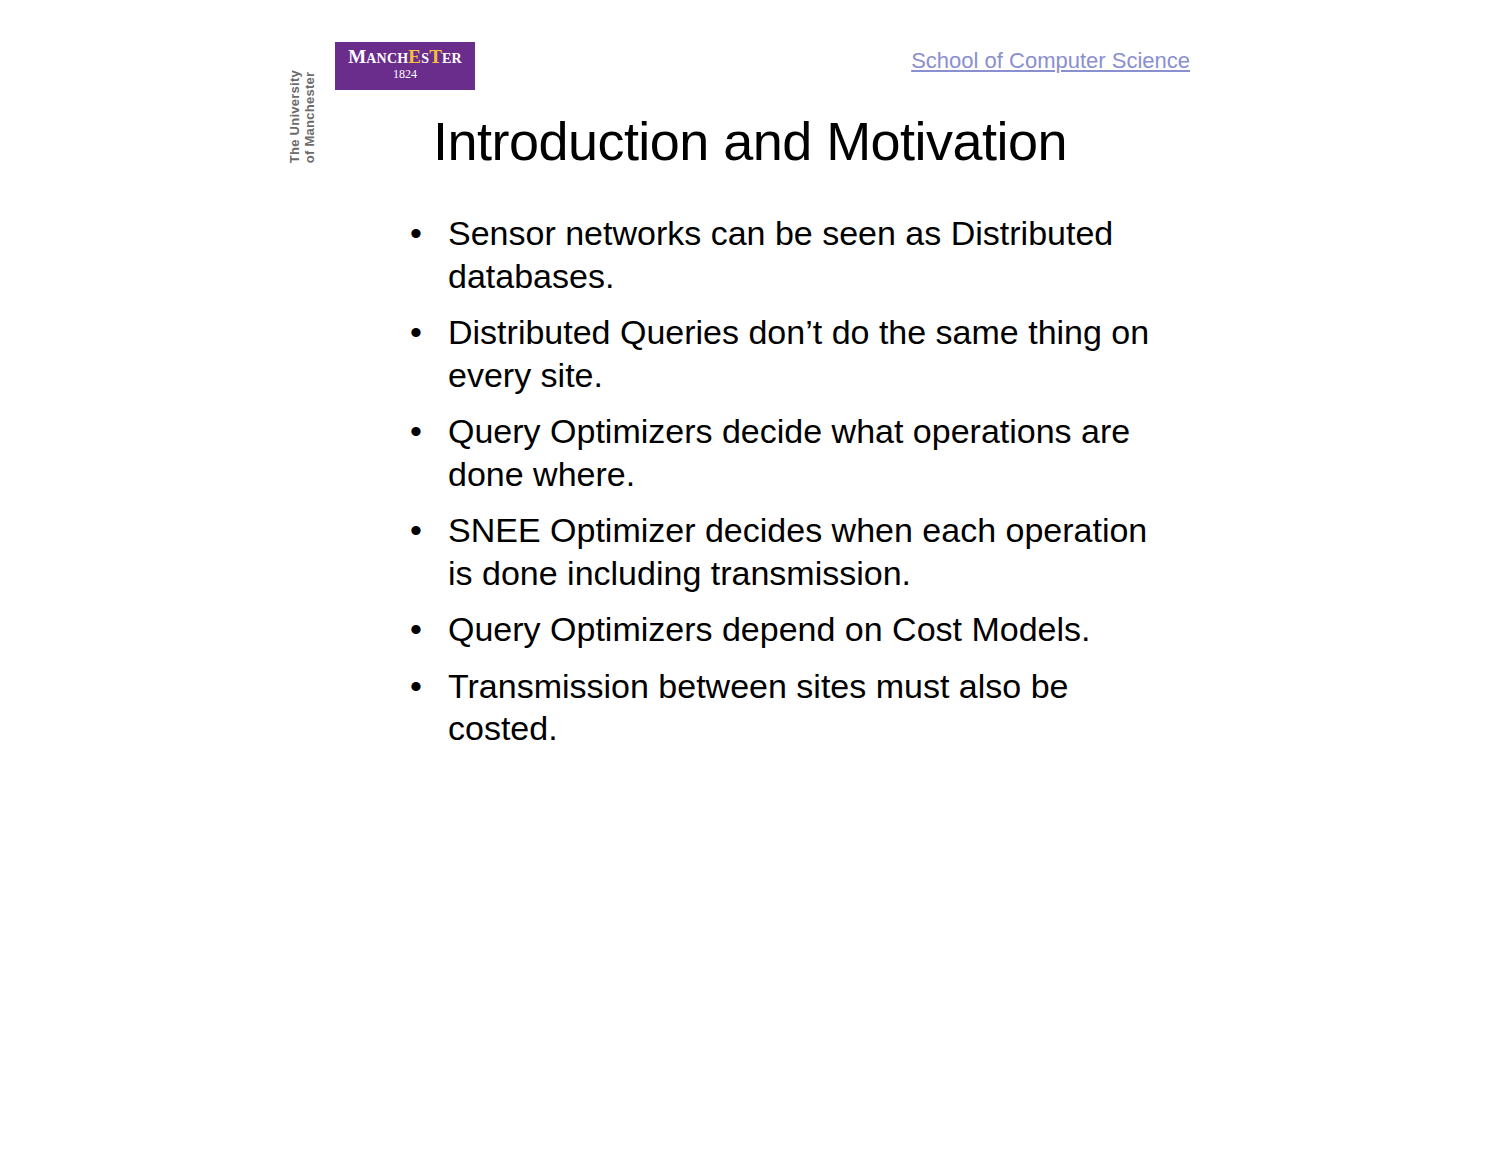The University
of Manchester
MANCH ESTER
1824
School of Computer Science
Introduction and Motivation
Sensor networks can be seen as Distributed databases.
Distributed Queries don’t do the same thing on every site.
Query Optimizers decide what operations are done where.
SNEE Optimizer decides when each operation is done including transmission.
Query Optimizers depend on Cost Models.
Transmission between sites must also be costed.